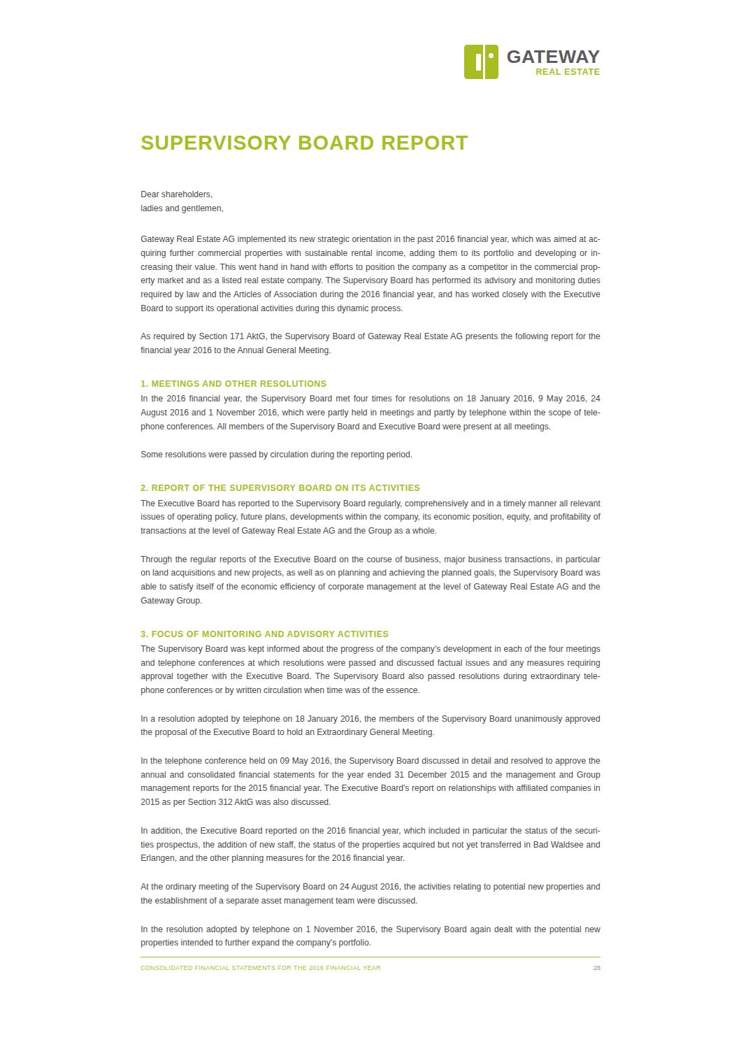GATEWAY REAL ESTATE
SUPERVISORY BOARD REPORT
Dear shareholders,
ladies and gentlemen,
Gateway Real Estate AG implemented its new strategic orientation in the past 2016 financial year, which was aimed at acquiring further commercial properties with sustainable rental income, adding them to its portfolio and developing or increasing their value. This went hand in hand with efforts to position the company as a competitor in the commercial property market and as a listed real estate company. The Supervisory Board has performed its advisory and monitoring duties required by law and the Articles of Association during the 2016 financial year, and has worked closely with the Executive Board to support its operational activities during this dynamic process.
As required by Section 171 AktG, the Supervisory Board of Gateway Real Estate AG presents the following report for the financial year 2016 to the Annual General Meeting.
1. Meetings and other resolutions
In the 2016 financial year, the Supervisory Board met four times for resolutions on 18 January 2016, 9 May 2016, 24 August 2016 and 1 November 2016, which were partly held in meetings and partly by telephone within the scope of telephone conferences. All members of the Supervisory Board and Executive Board were present at all meetings.
Some resolutions were passed by circulation during the reporting period.
2. Report of the Supervisory Board on its activities
The Executive Board has reported to the Supervisory Board regularly, comprehensively and in a timely manner all relevant issues of operating policy, future plans, developments within the company, its economic position, equity, and profitability of transactions at the level of Gateway Real Estate AG and the Group as a whole.
Through the regular reports of the Executive Board on the course of business, major business transactions, in particular on land acquisitions and new projects, as well as on planning and achieving the planned goals, the Supervisory Board was able to satisfy itself of the economic efficiency of corporate management at the level of Gateway Real Estate AG and the Gateway Group.
3. Focus of monitoring and advisory activities
The Supervisory Board was kept informed about the progress of the company's development in each of the four meetings and telephone conferences at which resolutions were passed and discussed factual issues and any measures requiring approval together with the Executive Board. The Supervisory Board also passed resolutions during extraordinary telephone conferences or by written circulation when time was of the essence.
In a resolution adopted by telephone on 18 January 2016, the members of the Supervisory Board unanimously approved the proposal of the Executive Board to hold an Extraordinary General Meeting.
In the telephone conference held on 09 May 2016, the Supervisory Board discussed in detail and resolved to approve the annual and consolidated financial statements for the year ended 31 December 2015 and the management and Group management reports for the 2015 financial year. The Executive Board's report on relationships with affiliated companies in 2015 as per Section 312 AktG was also discussed.
In addition, the Executive Board reported on the 2016 financial year, which included in particular the status of the securities prospectus, the addition of new staff, the status of the properties acquired but not yet transferred in Bad Waldsee and Erlangen, and the other planning measures for the 2016 financial year.
At the ordinary meeting of the Supervisory Board on 24 August 2016, the activities relating to potential new properties and the establishment of a separate asset management team were discussed.
In the resolution adopted by telephone on 1 November 2016, the Supervisory Board again dealt with the potential new properties intended to further expand the company's portfolio.
Consolidated financial statements for the 2016 financial year 28